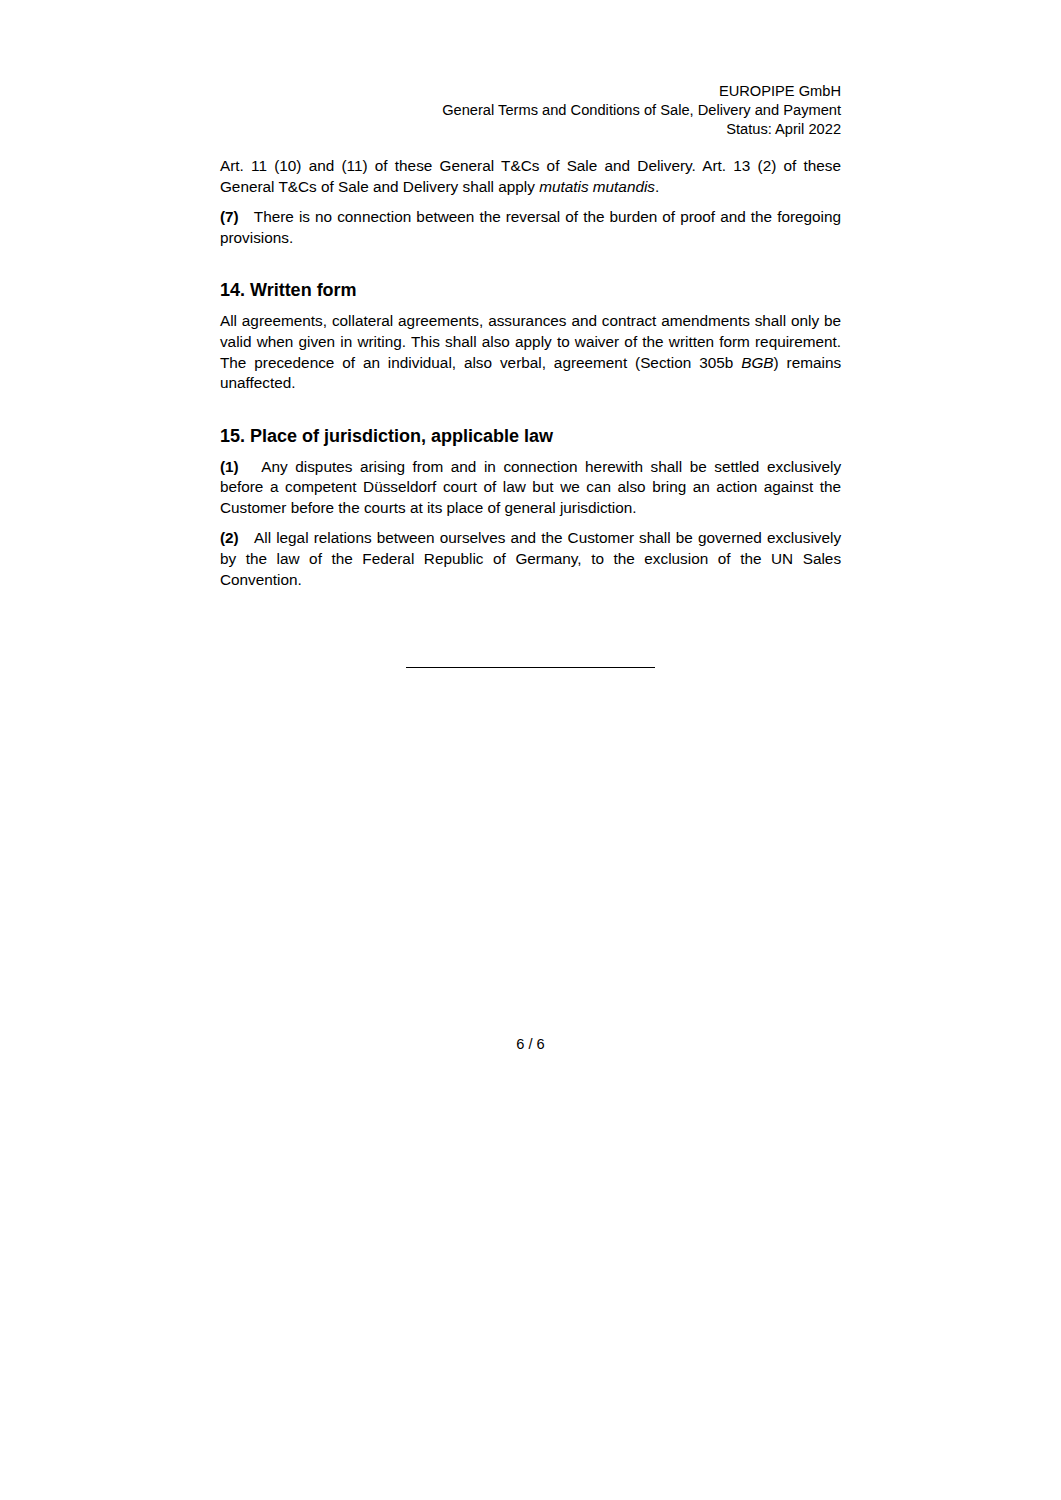EUROPIPE GmbH
General Terms and Conditions of Sale, Delivery and Payment
Status: April 2022
Art. 11 (10) and (11) of these General T&Cs of Sale and Delivery. Art. 13 (2) of these General T&Cs of Sale and Delivery shall apply mutatis mutandis.
(7) There is no connection between the reversal of the burden of proof and the foregoing provisions.
14. Written form
All agreements, collateral agreements, assurances and contract amendments shall only be valid when given in writing. This shall also apply to waiver of the written form requirement. The precedence of an individual, also verbal, agreement (Section 305b BGB) remains unaffected.
15. Place of jurisdiction, applicable law
(1) Any disputes arising from and in connection herewith shall be settled exclusively before a competent Düsseldorf court of law but we can also bring an action against the Customer before the courts at its place of general jurisdiction.
(2) All legal relations between ourselves and the Customer shall be governed exclusively by the law of the Federal Republic of Germany, to the exclusion of the UN Sales Convention.
6 / 6